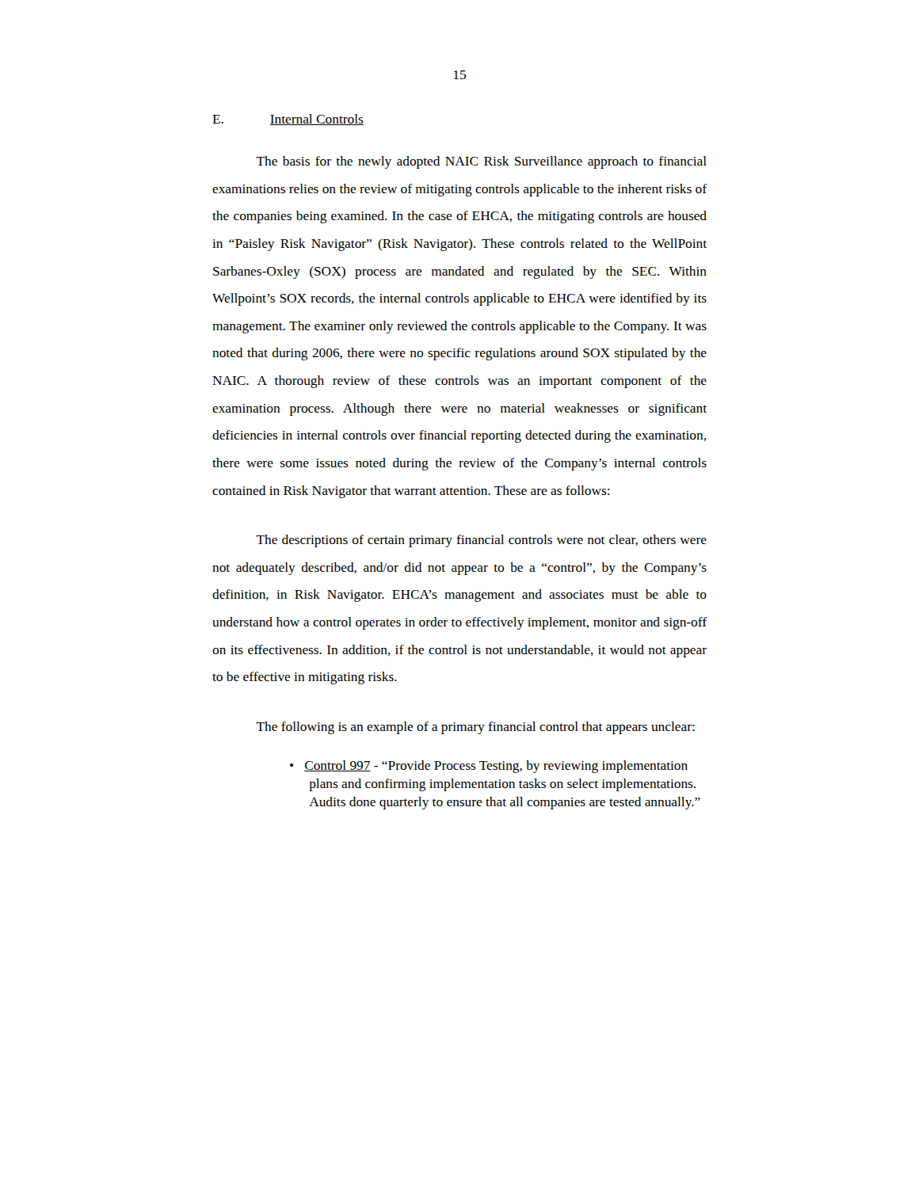15
E. Internal Controls
The basis for the newly adopted NAIC Risk Surveillance approach to financial examinations relies on the review of mitigating controls applicable to the inherent risks of the companies being examined. In the case of EHCA, the mitigating controls are housed in “Paisley Risk Navigator” (Risk Navigator). These controls related to the WellPoint Sarbanes-Oxley (SOX) process are mandated and regulated by the SEC. Within Wellpoint’s SOX records, the internal controls applicable to EHCA were identified by its management. The examiner only reviewed the controls applicable to the Company. It was noted that during 2006, there were no specific regulations around SOX stipulated by the NAIC. A thorough review of these controls was an important component of the examination process. Although there were no material weaknesses or significant deficiencies in internal controls over financial reporting detected during the examination, there were some issues noted during the review of the Company’s internal controls contained in Risk Navigator that warrant attention. These are as follows:
The descriptions of certain primary financial controls were not clear, others were not adequately described, and/or did not appear to be a “control”, by the Company’s definition, in Risk Navigator. EHCA’s management and associates must be able to understand how a control operates in order to effectively implement, monitor and sign-off on its effectiveness. In addition, if the control is not understandable, it would not appear to be effective in mitigating risks.
The following is an example of a primary financial control that appears unclear:
Control 997 - “Provide Process Testing, by reviewing implementationplans and confirming implementation tasks on select implementations. Audits done quarterly to ensure that all companies are tested annually.”